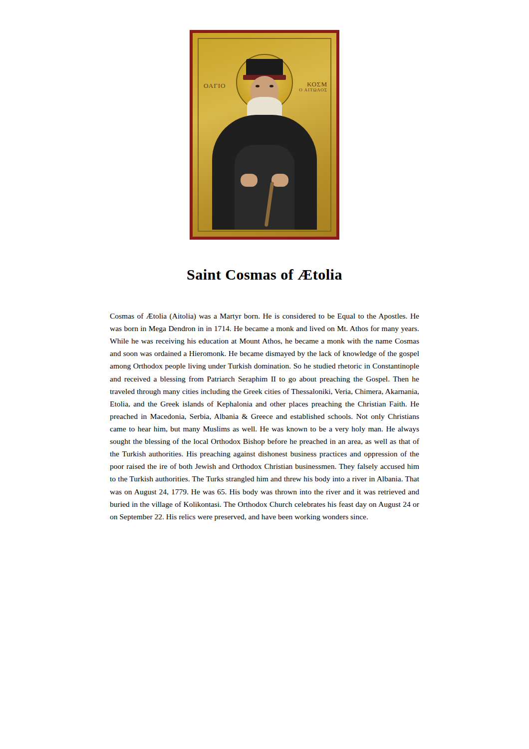ΟΑΓΙΟ
ΚΟΣΜΟ ΑΙΤΩΛΟΣ
Saint Cosmas of Ætolia
Cosmas of Ætolia (Aitolia) was a Martyr born. He is considered to be Equal to the Apostles. He was born in Mega Dendron in in 1714. He became a monk and lived on Mt. Athos for many years. While he was receiving his education at Mount Athos, he became a monk with the name Cosmas and soon was ordained a Hieromonk. He became dismayed by the lack of knowledge of the gospel among Orthodox people living under Turkish domination. So he studied rhetoric in Constantinople and received a blessing from Patriarch Seraphim II to go about preaching the Gospel. Then he traveled through many cities including the Greek cities of Thessaloniki, Veria, Chimera, Akarnania, Etolia, and the Greek islands of Kephalonia and other places preaching the Christian Faith. He preached in Macedonia, Serbia, Albania & Greece and established schools. Not only Christians came to hear him, but many Muslims as well. He was known to be a very holy man. He always sought the blessing of the local Orthodox Bishop before he preached in an area, as well as that of the Turkish authorities. His preaching against dishonest business practices and oppression of the poor raised the ire of both Jewish and Orthodox Christian businessmen. They falsely accused him to the Turkish authorities. The Turks strangled him and threw his body into a river in Albania. That was on August 24, 1779. He was 65. His body was thrown into the river and it was retrieved and buried in the village of Kolikontasi. The Orthodox Church celebrates his feast day on August 24 or on September 22. His relics were preserved, and have been working wonders since.